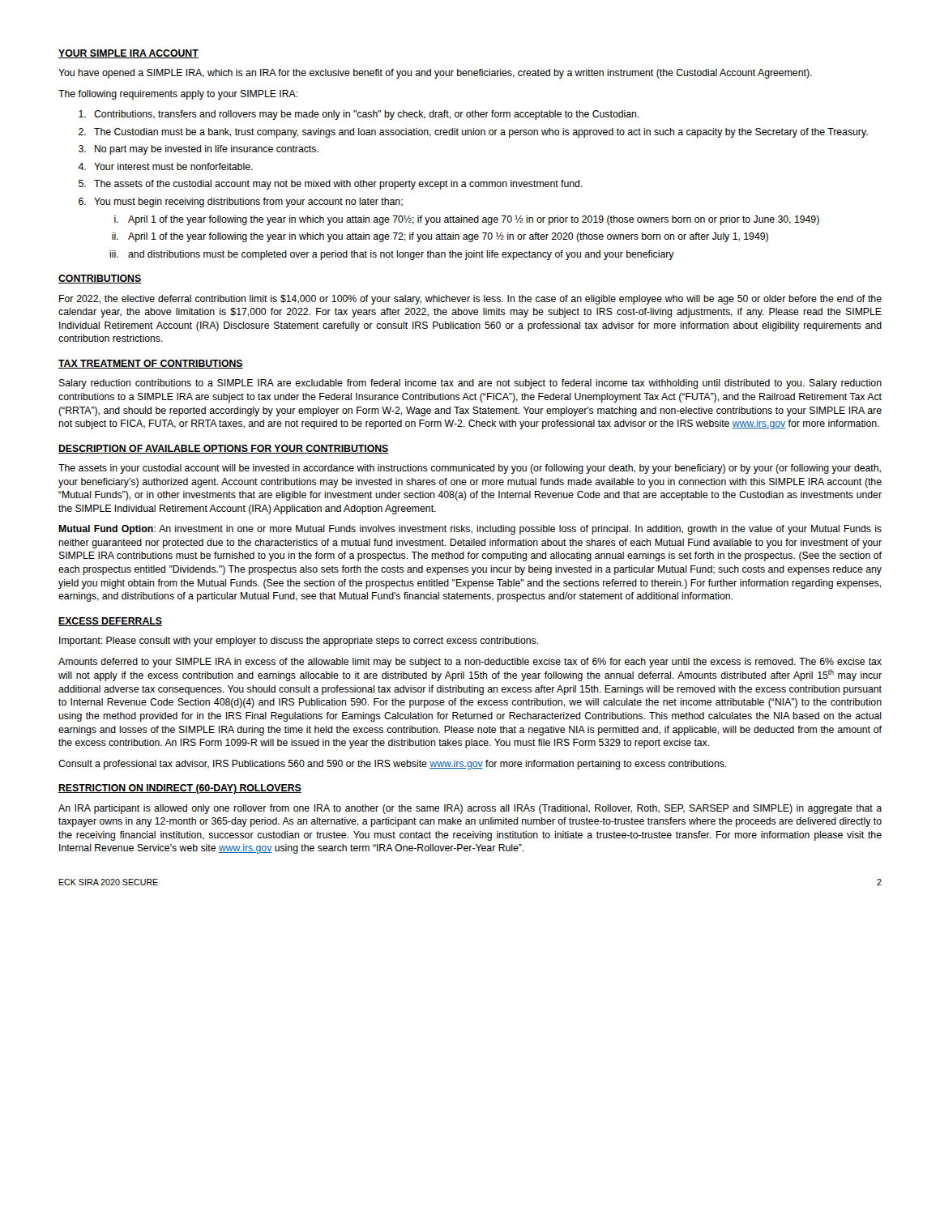YOUR SIMPLE IRA ACCOUNT
You have opened a SIMPLE IRA, which is an IRA for the exclusive benefit of you and your beneficiaries, created by a written instrument (the Custodial Account Agreement).
The following requirements apply to your SIMPLE IRA:
Contributions, transfers and rollovers may be made only in "cash" by check, draft, or other form acceptable to the Custodian.
The Custodian must be a bank, trust company, savings and loan association, credit union or a person who is approved to act in such a capacity by the Secretary of the Treasury.
No part may be invested in life insurance contracts.
Your interest must be nonforfeitable.
The assets of the custodial account may not be mixed with other property except in a common investment fund.
You must begin receiving distributions from your account no later than;
April 1 of the year following the year in which you attain age 70½; if you attained age 70 ½ in or prior to 2019 (those owners born on or prior to June 30, 1949)
April 1 of the year following the year in which you attain age 72; if you attain age 70 ½ in or after 2020 (those owners born on or after July 1, 1949)
and distributions must be completed over a period that is not longer than the joint life expectancy of you and your beneficiary
CONTRIBUTIONS
For 2022, the elective deferral contribution limit is $14,000 or 100% of your salary, whichever is less. In the case of an eligible employee who will be age 50 or older before the end of the calendar year, the above limitation is $17,000 for 2022. For tax years after 2022, the above limits may be subject to IRS cost-of-living adjustments, if any. Please read the SIMPLE Individual Retirement Account (IRA) Disclosure Statement carefully or consult IRS Publication 560 or a professional tax advisor for more information about eligibility requirements and contribution restrictions.
TAX TREATMENT OF CONTRIBUTIONS
Salary reduction contributions to a SIMPLE IRA are excludable from federal income tax and are not subject to federal income tax withholding until distributed to you. Salary reduction contributions to a SIMPLE IRA are subject to tax under the Federal Insurance Contributions Act (“FICA”), the Federal Unemployment Tax Act (“FUTA”), and the Railroad Retirement Tax Act (“RRTA”), and should be reported accordingly by your employer on Form W-2, Wage and Tax Statement. Your employer's matching and non-elective contributions to your SIMPLE IRA are not subject to FICA, FUTA, or RRTA taxes, and are not required to be reported on Form W-2. Check with your professional tax advisor or the IRS website www.irs.gov for more information.
DESCRIPTION OF AVAILABLE OPTIONS FOR YOUR CONTRIBUTIONS
The assets in your custodial account will be invested in accordance with instructions communicated by you (or following your death, by your beneficiary) or by your (or following your death, your beneficiary’s) authorized agent. Account contributions may be invested in shares of one or more mutual funds made available to you in connection with this SIMPLE IRA account (the “Mutual Funds”), or in other investments that are eligible for investment under section 408(a) of the Internal Revenue Code and that are acceptable to the Custodian as investments under the SIMPLE Individual Retirement Account (IRA) Application and Adoption Agreement.
Mutual Fund Option: An investment in one or more Mutual Funds involves investment risks, including possible loss of principal. In addition, growth in the value of your Mutual Funds is neither guaranteed nor protected due to the characteristics of a mutual fund investment. Detailed information about the shares of each Mutual Fund available to you for investment of your SIMPLE IRA contributions must be furnished to you in the form of a prospectus. The method for computing and allocating annual earnings is set forth in the prospectus. (See the section of each prospectus entitled "Dividends.") The prospectus also sets forth the costs and expenses you incur by being invested in a particular Mutual Fund; such costs and expenses reduce any yield you might obtain from the Mutual Funds. (See the section of the prospectus entitled "Expense Table" and the sections referred to therein.) For further information regarding expenses, earnings, and distributions of a particular Mutual Fund, see that Mutual Fund's financial statements, prospectus and/or statement of additional information.
EXCESS DEFERRALS
Important: Please consult with your employer to discuss the appropriate steps to correct excess contributions.
Amounts deferred to your SIMPLE IRA in excess of the allowable limit may be subject to a non-deductible excise tax of 6% for each year until the excess is removed. The 6% excise tax will not apply if the excess contribution and earnings allocable to it are distributed by April 15th of the year following the annual deferral. Amounts distributed after April 15th may incur additional adverse tax consequences. You should consult a professional tax advisor if distributing an excess after April 15th. Earnings will be removed with the excess contribution pursuant to Internal Revenue Code Section 408(d)(4) and IRS Publication 590. For the purpose of the excess contribution, we will calculate the net income attributable (“NIA”) to the contribution using the method provided for in the IRS Final Regulations for Earnings Calculation for Returned or Recharacterized Contributions. This method calculates the NIA based on the actual earnings and losses of the SIMPLE IRA during the time it held the excess contribution. Please note that a negative NIA is permitted and, if applicable, will be deducted from the amount of the excess contribution. An IRS Form 1099-R will be issued in the year the distribution takes place. You must file IRS Form 5329 to report excise tax.
Consult a professional tax advisor, IRS Publications 560 and 590 or the IRS website www.irs.gov for more information pertaining to excess contributions.
RESTRICTION ON INDIRECT (60-DAY) ROLLOVERS
An IRA participant is allowed only one rollover from one IRA to another (or the same IRA) across all IRAs (Traditional, Rollover, Roth, SEP, SARSEP and SIMPLE) in aggregate that a taxpayer owns in any 12-month or 365-day period. As an alternative, a participant can make an unlimited number of trustee-to-trustee transfers where the proceeds are delivered directly to the receiving financial institution, successor custodian or trustee. You must contact the receiving institution to initiate a trustee-to-trustee transfer. For more information please visit the Internal Revenue Service’s web site www.irs.gov using the search term “IRA One-Rollover-Per-Year Rule”.
ECK SIRA 2020 SECURE 2